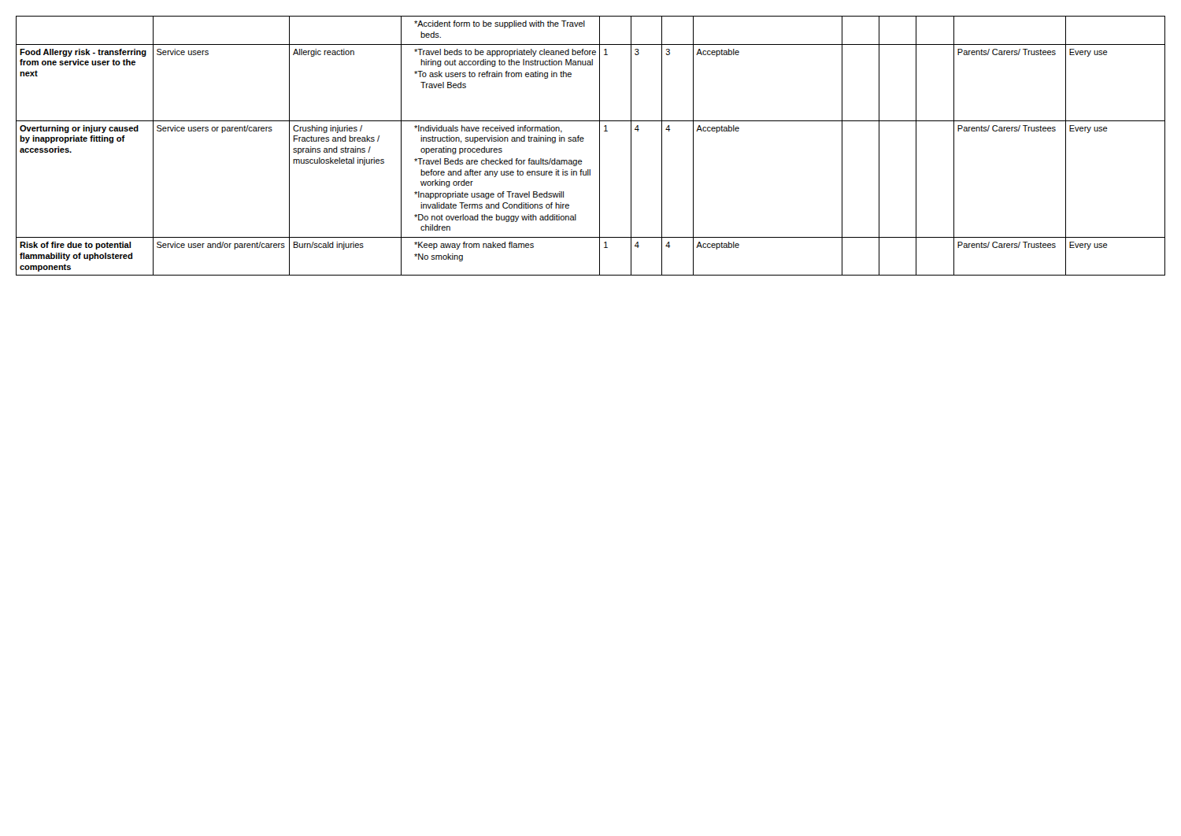| | | | *Accident form to be supplied with the Travel beds. | | | | | | | | | |
| Food Allergy risk - transferring from one service user to the next | Service users | Allergic reaction | *Travel beds to be appropriately cleaned before hiring out according to the Instruction Manual *To ask users to refrain from eating in the Travel Beds | 1 | 3 | 3 | Acceptable | | | | Parents/ Carers/ Trustees | Every use |
| Overturning or injury caused by inappropriate fitting of accessories. | Service users or parent/carers | Crushing injuries / Fractures and breaks / sprains and strains / musculoskeletal injuries | *Individuals have received information, instruction, supervision and training in safe operating procedures *Travel Beds are checked for faults/damage before and after any use to ensure it is in full working order *Inappropriate usage of Travel Bedswill invalidate Terms and Conditions of hire *Do not overload the buggy with additional children | 1 | 4 | 4 | Acceptable | | | | Parents/ Carers/ Trustees | Every use |
| Risk of fire due to potential flammability of upholstered components | Service user and/or parent/carers | Burn/scald injuries | *Keep away from naked flames *No smoking | 1 | 4 | 4 | Acceptable | | | | Parents/ Carers/ Trustees | Every use |